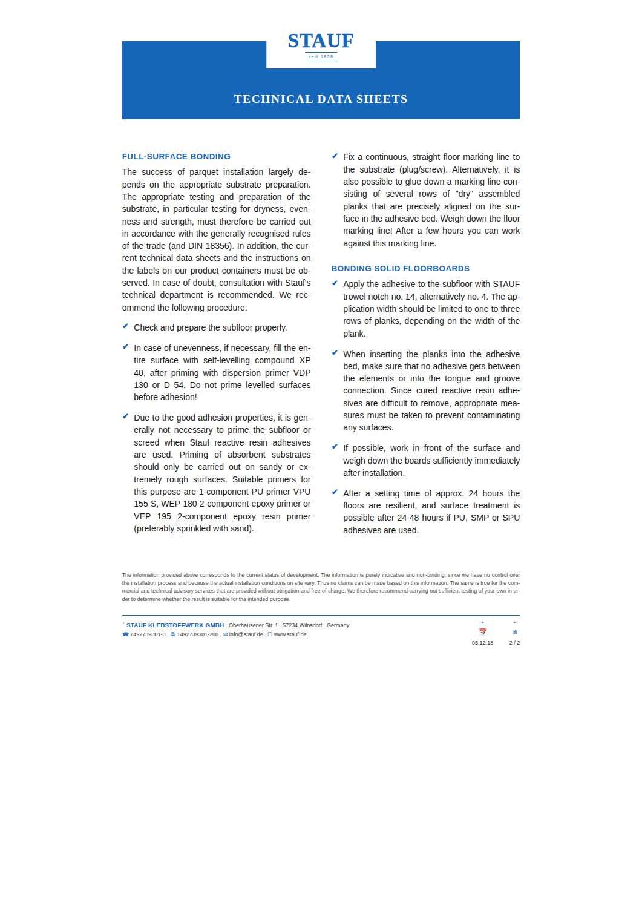TECHNICAL DATA SHEETS
STAUF
seit 1828
Full-surface bonding
The success of parquet installation largely depends on the appropriate substrate preparation. The appropriate testing and preparation of the substrate, in particular testing for dryness, evenness and strength, must therefore be carried out in accordance with the generally recognised rules of the trade (and DIN 18356). In addition, the current technical data sheets and the instructions on the labels on our product containers must be observed. In case of doubt, consultation with Stauf's technical department is recommended. We recommend the following procedure:
Check and prepare the subfloor properly.
In case of unevenness, if necessary, fill the entire surface with self-levelling compound XP 40, after priming with dispersion primer VDP 130 or D 54. Do not prime levelled surfaces before adhesion!
Due to the good adhesion properties, it is generally not necessary to prime the subfloor or screed when Stauf reactive resin adhesives are used. Priming of absorbent substrates should only be carried out on sandy or extremely rough surfaces. Suitable primers for this purpose are 1-component PU primer VPU 155 S, WEP 180 2-component epoxy primer or VEP 195 2-component epoxy resin primer (preferably sprinkled with sand).
Fix a continuous, straight floor marking line to the substrate (plug/screw). Alternatively, it is also possible to glue down a marking line consisting of several rows of "dry" assembled planks that are precisely aligned on the surface in the adhesive bed. Weigh down the floor marking line! After a few hours you can work against this marking line.
Bonding solid floorboards
Apply the adhesive to the subfloor with STAUF trowel notch no. 14, alternatively no. 4. The application width should be limited to one to three rows of planks, depending on the width of the plank.
When inserting the planks into the adhesive bed, make sure that no adhesive gets between the elements or into the tongue and groove connection. Since cured reactive resin adhesives are difficult to remove, appropriate measures must be taken to prevent contaminating any surfaces.
If possible, work in front of the surface and weigh down the boards sufficiently immediately after installation.
After a setting time of approx. 24 hours the floors are resilient, and surface treatment is possible after 24-48 hours if PU, SMP or SPU adhesives are used.
The information provided above corresponds to the current status of development. The information is purely indicative and non-binding, since we have no control over the installation process and because the actual installation conditions on site vary. Thus no claims can be made based on this information. The same is true for the commercial and technical advisory services that are provided without obligation and free of charge. We therefore recommend carrying out sufficient testing of your own in order to determine whether the result is suitable for the intended purpose.
+ STAUF KLEBSTOFFWERK GMBH . Oberhausener Str. 1 . 57234 Wilnsdorf . Germany
☎+492739301-0 . 🖶+492739301-200 . ✉info@stauf.de . ☐www.stauf.de
+📅 05.12.18
+🗎 2 / 2